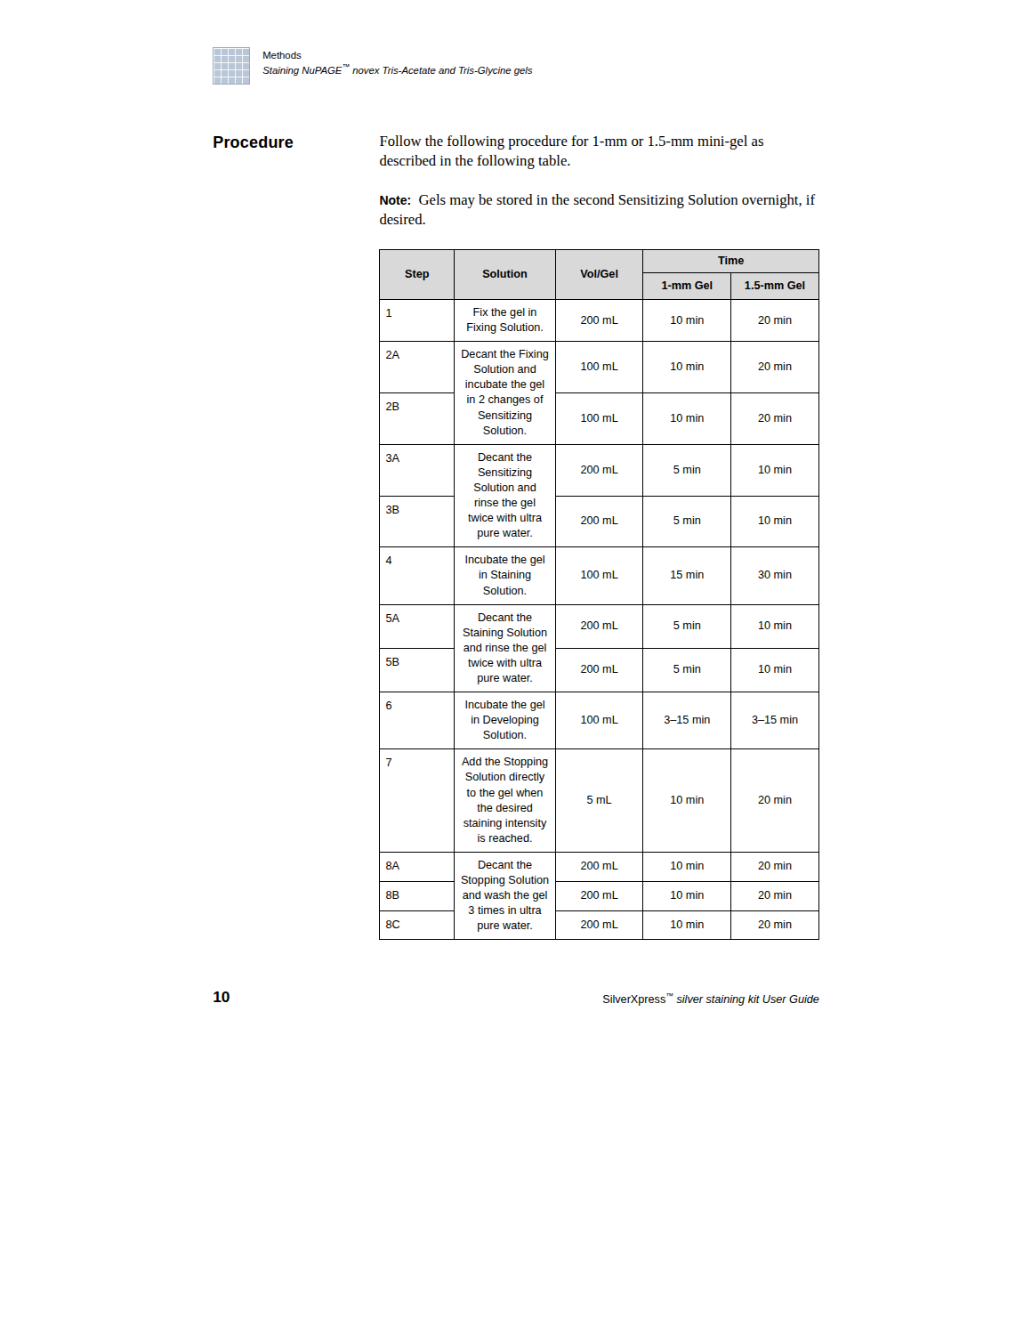Methods
Staining NuPAGE™ novex Tris-Acetate and Tris-Glycine gels
Procedure
Follow the following procedure for 1-mm or 1.5-mm mini-gel as described in the following table.
Note: Gels may be stored in the second Sensitizing Solution overnight, if desired.
| Step | Solution | Vol/Gel | Time |
| --- | --- | --- | --- |
| 1-mm Gel | 1.5-mm Gel |
| 1 | Fix the gel in Fixing Solution. | 200 mL | 10 min | 20 min |
| 2A | Decant the Fixing Solution and incubate the gel in 2 changes of Sensitizing Solution. | 100 mL | 10 min | 20 min |
| 2B | 100 mL | 10 min | 20 min |
| 3A | Decant the Sensitizing Solution and rinse the gel twice with ultra pure water. | 200 mL | 5 min | 10 min |
| 3B | 200 mL | 5 min | 10 min |
| 4 | Incubate the gel in Staining Solution. | 100 mL | 15 min | 30 min |
| 5A | Decant the Staining Solution and rinse the gel twice with ultra pure water. | 200 mL | 5 min | 10 min |
| 5B | 200 mL | 5 min | 10 min |
| 6 | Incubate the gel in Developing Solution. | 100 mL | 3–15 min | 3–15 min |
| 7 | Add the Stopping Solution directly to the gel when the desired staining intensity is reached. | 5 mL | 10 min | 20 min |
| 8A | Decant the Stopping Solution and wash the gel 3 times in ultra pure water. | 200 mL | 10 min | 20 min |
| 8B | 200 mL | 10 min | 20 min |
| 8C | 200 mL | 10 min | 20 min |
10
SilverXpress™ silver staining kit User Guide